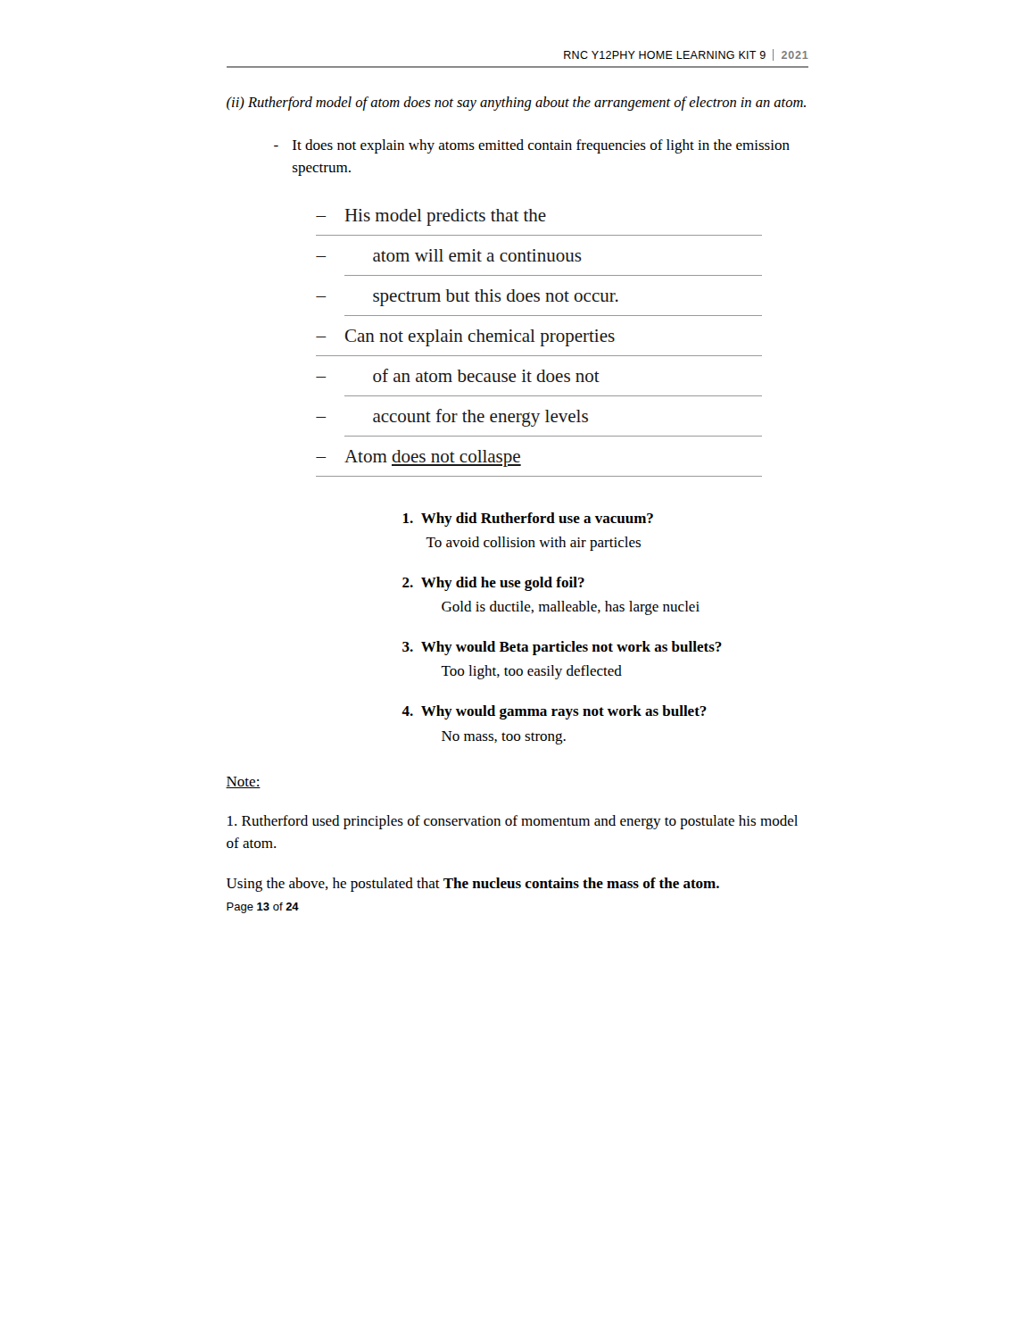RNC Y12PHY Home Learning Kit 9 2021
(ii) Rutherford model of atom does not say anything about the arrangement of electron in an atom.
- It does not explain why atoms emitted contain frequencies of light in the emission spectrum.
His model predicts that the
atom will emit a continuous
spectrum but this does not occur.
Can not explain chemical properties
of an atom because it does not
account for the energy levels
Atom does not collaspe
Why did Rutherford use a vacuum? To avoid collision with air particles
Why did he use gold foil? Gold is ductile, malleable, has large nuclei
Why would Beta particles not work as bullets? Too light, too easily deflected
Why would gamma rays not work as bullet? No mass, too strong.
Note:
1. Rutherford used principles of conservation of momentum and energy to postulate his model of atom.
Using the above, he postulated that The nucleus contains the mass of the atom.
Page 13 of 24